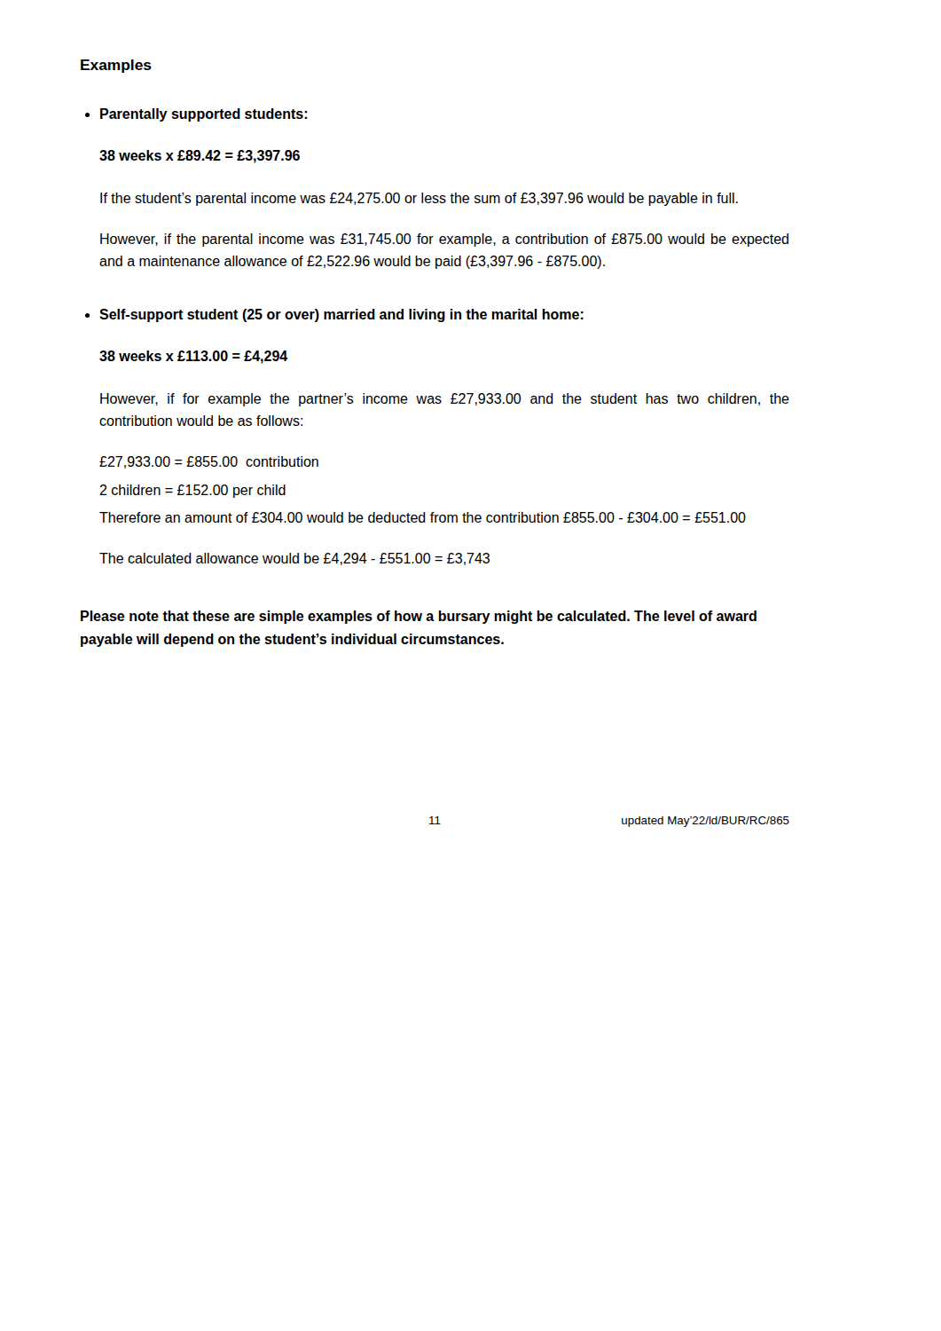Examples
Parentally supported students:
38 weeks x £89.42 = £3,397.96
If the student’s parental income was £24,275.00 or less the sum of £3,397.96 would be payable in full.
However, if the parental income was £31,745.00 for example, a contribution of £875.00 would be expected and a maintenance allowance of £2,522.96 would be paid (£3,397.96 - £875.00).
Self-support student (25 or over) married and living in the marital home:
38 weeks x £113.00 = £4,294
However, if for example the partner’s income was £27,933.00 and the student has two children, the contribution would be as follows:
£27,933.00 = £855.00 contribution
2 children = £152.00 per child
Therefore an amount of £304.00 would be deducted from the contribution £855.00 - £304.00 = £551.00
The calculated allowance would be £4,294 - £551.00 = £3,743
Please note that these are simple examples of how a bursary might be calculated. The level of award payable will depend on the student’s individual circumstances.
11 updated May’22/ld/BUR/RC/865